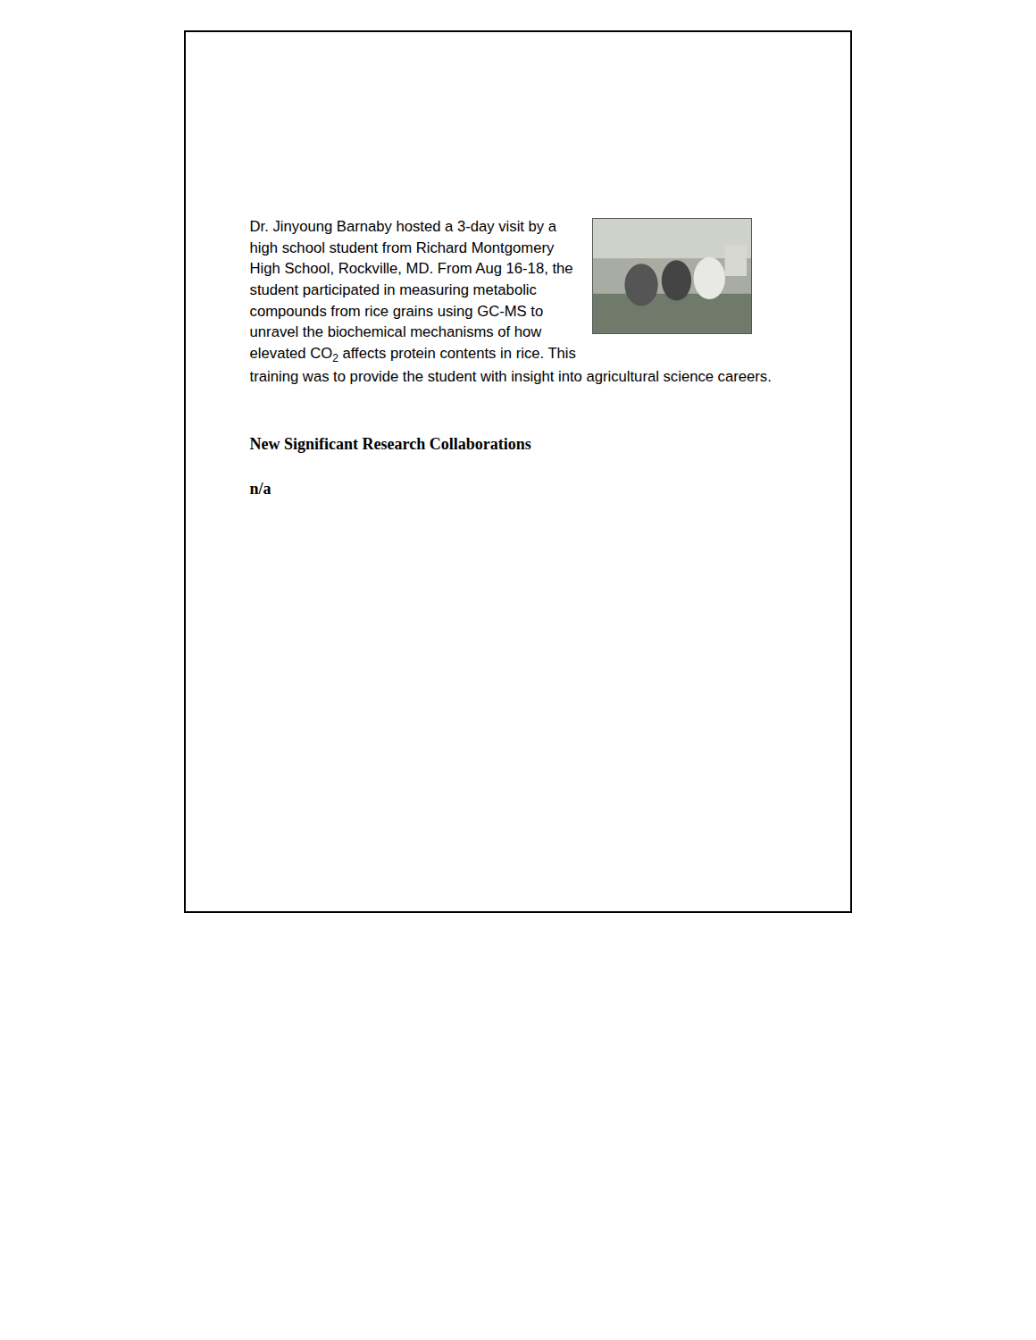Dr. Jinyoung Barnaby hosted a 3-day visit by a high school student from Richard Montgomery High School, Rockville, MD. From Aug 16-18, the student participated in measuring metabolic compounds from rice grains using GC-MS to unravel the biochemical mechanisms of how elevated CO2 affects protein contents in rice. This training was to provide the student with insight into agricultural science careers.
New Significant Research Collaborations
n/a